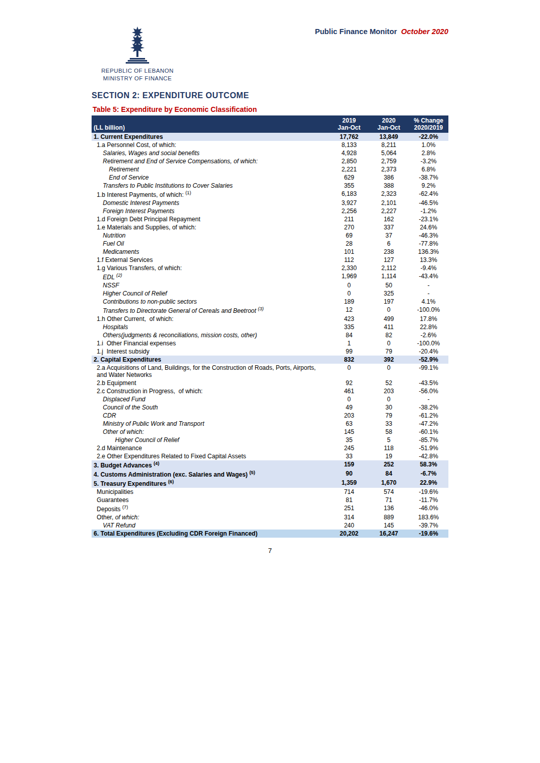REPUBLIC OF LEBANON
MINISTRY OF FINANCE
Public Finance Monitor October 2020
SECTION 2: EXPENDITURE OUTCOME
Table 5: Expenditure by Economic Classification
| (LL billion) | 2019 Jan-Oct | 2020 Jan-Oct | % Change 2020/2019 |
| --- | --- | --- | --- |
| 1. Current Expenditures | 17,762 | 13,849 | -22.0% |
| 1.a Personnel Cost, of which: | 8,133 | 8,211 | 1.0% |
| Salaries, Wages and social benefits | 4,928 | 5,064 | 2.8% |
| Retirement and End of Service Compensations, of which: | 2,850 | 2,759 | -3.2% |
| Retirement | 2,221 | 2,373 | 6.8% |
| End of Service | 629 | 386 | -38.7% |
| Transfers to Public Institutions to Cover Salaries | 355 | 388 | 9.2% |
| 1.b Interest Payments, of which: (1) | 6,183 | 2,323 | -62.4% |
| Domestic Interest Payments | 3,927 | 2,101 | -46.5% |
| Foreign Interest Payments | 2,256 | 2,227 | -1.2% |
| 1.d Foreign Debt Principal Repayment | 211 | 162 | -23.1% |
| 1.e Materials and Supplies, of which: | 270 | 337 | 24.6% |
| Nutrition | 69 | 37 | -46.3% |
| Fuel Oil | 28 | 6 | -77.8% |
| Medicaments | 101 | 238 | 136.3% |
| 1.f External Services | 112 | 127 | 13.3% |
| 1.g Various Transfers, of which: | 2,330 | 2,112 | -9.4% |
| EDL (2) | 1,969 | 1,114 | -43.4% |
| NSSF | 0 | 50 | - |
| Higher Council of Relief | 0 | 325 | - |
| Contributions to non-public sectors | 189 | 197 | 4.1% |
| Transfers to Directorate General of Cereals and Beetroot (3) | 12 | 0 | -100.0% |
| 1.h Other Current, of which: | 423 | 499 | 17.8% |
| Hospitals | 335 | 411 | 22.8% |
| Others(judgments & reconciliations, mission costs, other) | 84 | 82 | -2.6% |
| 1.i Other Financial expenses | 1 | 0 | -100.0% |
| 1.j Interest subsidy | 99 | 79 | -20.4% |
| 2. Capital Expenditures | 832 | 392 | -52.9% |
| 2.a Acquisitions of Land, Buildings, for the Construction of Roads, Ports, Airports, and Water Networks | 0 | 0 | -99.1% |
| 2.b Equipment | 92 | 52 | -43.5% |
| 2.c Construction in Progress, of which: | 461 | 203 | -56.0% |
| Displaced Fund | 0 | 0 | - |
| Council of the South | 49 | 30 | -38.2% |
| CDR | 203 | 79 | -61.2% |
| Ministry of Public Work and Transport | 63 | 33 | -47.2% |
| Other of which: | 145 | 58 | -60.1% |
| Higher Council of Relief | 35 | 5 | -85.7% |
| 2.d Maintenance | 245 | 118 | -51.9% |
| 2.e Other Expenditures Related to Fixed Capital Assets | 33 | 19 | -42.8% |
| 3. Budget Advances (4) | 159 | 252 | 58.3% |
| 4. Customs Administration (exc. Salaries and Wages) (5) | 90 | 84 | -6.7% |
| 5. Treasury Expenditures (6) | 1,359 | 1,670 | 22.9% |
| Municipalities | 714 | 574 | -19.6% |
| Guarantees | 81 | 71 | -11.7% |
| Deposits (7) | 251 | 136 | -46.0% |
| Other, of which: | 314 | 889 | 183.6% |
| VAT Refund | 240 | 145 | -39.7% |
| 6. Total Expenditures (Excluding CDR Foreign Financed) | 20,202 | 16,247 | -19.6% |
7